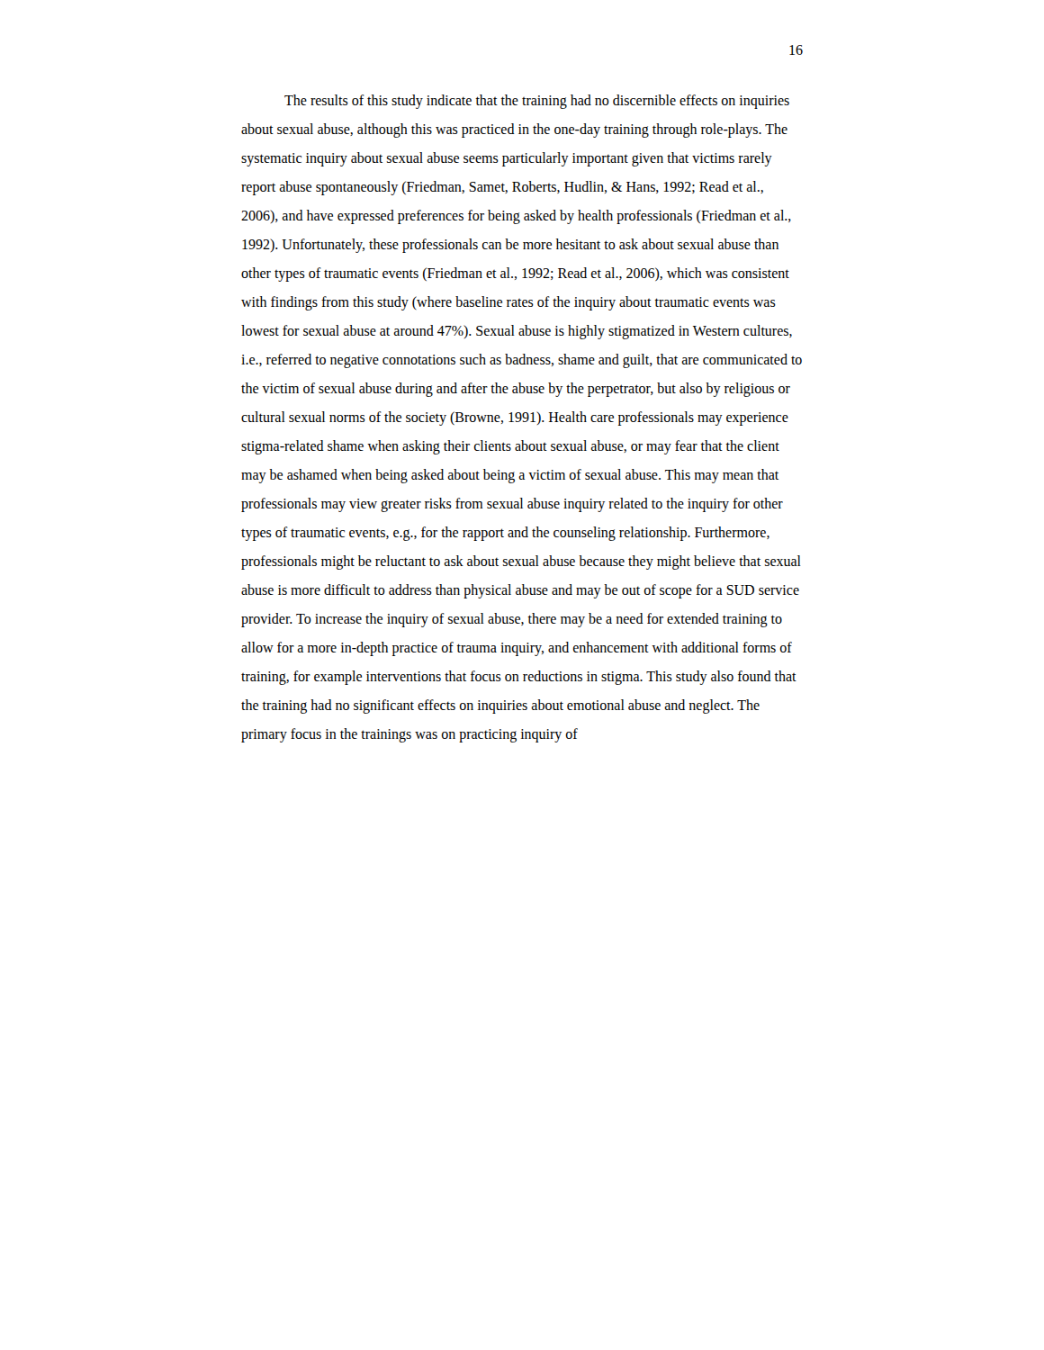16
The results of this study indicate that the training had no discernible effects on inquiries about sexual abuse, although this was practiced in the one-day training through role-plays. The systematic inquiry about sexual abuse seems particularly important given that victims rarely report abuse spontaneously (Friedman, Samet, Roberts, Hudlin, & Hans, 1992; Read et al., 2006), and have expressed preferences for being asked by health professionals (Friedman et al., 1992). Unfortunately, these professionals can be more hesitant to ask about sexual abuse than other types of traumatic events (Friedman et al., 1992; Read et al., 2006), which was consistent with findings from this study (where baseline rates of the inquiry about traumatic events was lowest for sexual abuse at around 47%). Sexual abuse is highly stigmatized in Western cultures, i.e., referred to negative connotations such as badness, shame and guilt, that are communicated to the victim of sexual abuse during and after the abuse by the perpetrator, but also by religious or cultural sexual norms of the society (Browne, 1991). Health care professionals may experience stigma-related shame when asking their clients about sexual abuse, or may fear that the client may be ashamed when being asked about being a victim of sexual abuse. This may mean that professionals may view greater risks from sexual abuse inquiry related to the inquiry for other types of traumatic events, e.g., for the rapport and the counseling relationship. Furthermore, professionals might be reluctant to ask about sexual abuse because they might believe that sexual abuse is more difficult to address than physical abuse and may be out of scope for a SUD service provider. To increase the inquiry of sexual abuse, there may be a need for extended training to allow for a more in-depth practice of trauma inquiry, and enhancement with additional forms of training, for example interventions that focus on reductions in stigma. This study also found that the training had no significant effects on inquiries about emotional abuse and neglect. The primary focus in the trainings was on practicing inquiry of